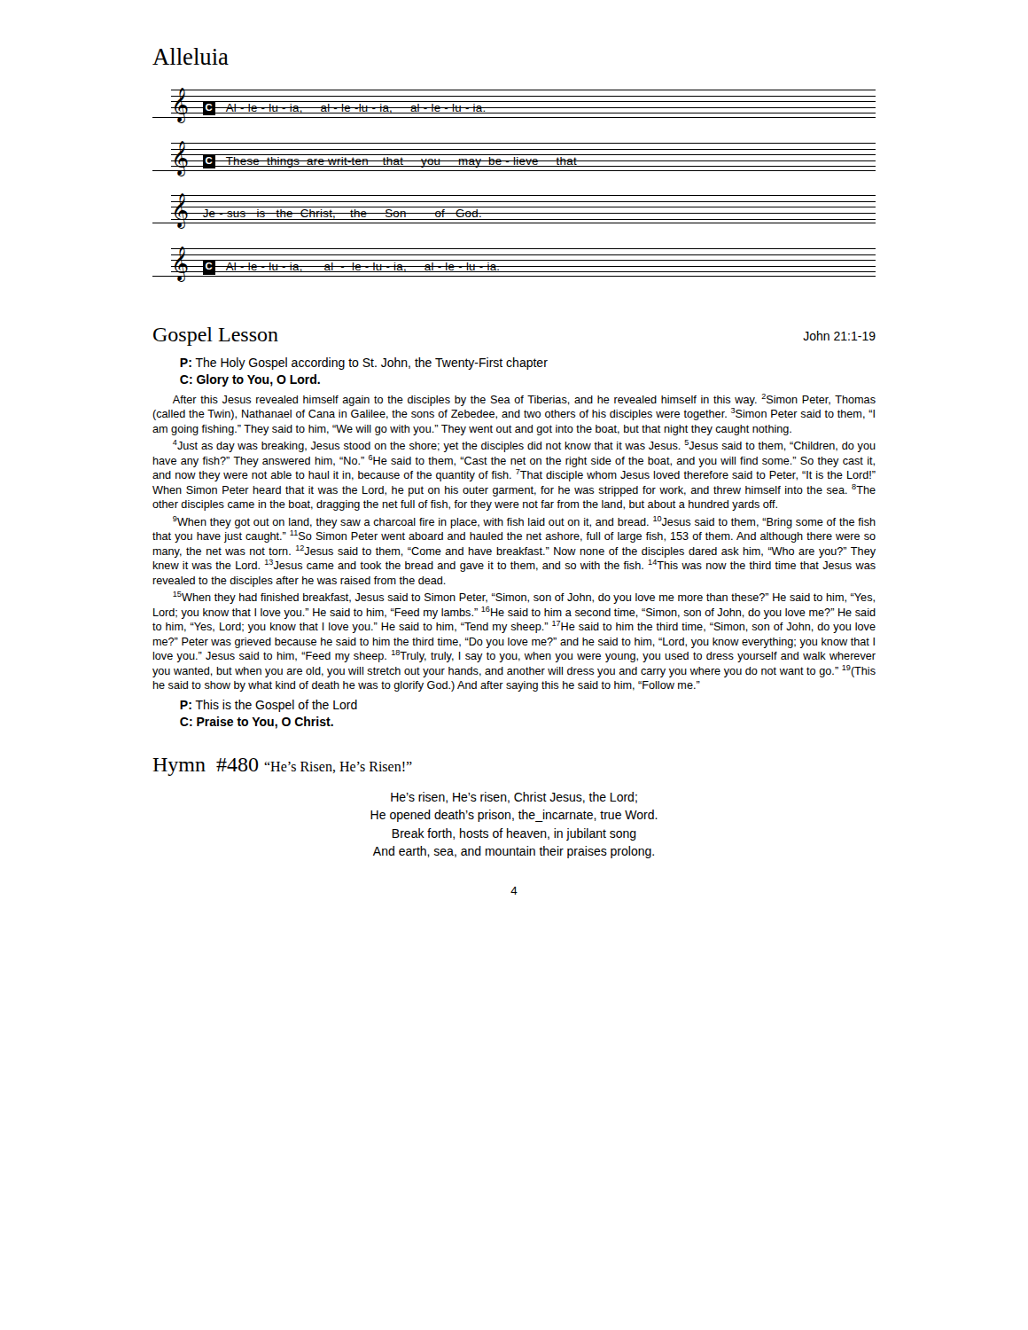Alleluia
𝄞 CAl - le - lu - ia, al - le -lu - ia, al - le - lu - ia.
𝄞 CThese things are writ-ten that you may be - lieve that
𝄞 Je - sus is the Christ, the Son of God.
𝄞 CAl - le - lu - ia, al - le - lu - ia, al - le - lu - ia.
John 21:1-19
Gospel Lesson
P: The Holy Gospel according to St. John, the Twenty-First chapter
C: Glory to You, O Lord.
After this Jesus revealed himself again to the disciples by the Sea of Tiberias, and he revealed himself in this way. 2Simon Peter, Thomas (called the Twin), Nathanael of Cana in Galilee, the sons of Zebedee, and two others of his disciples were together. 3Simon Peter said to them, “I am going fishing.” They said to him, “We will go with you.” They went out and got into the boat, but that night they caught nothing.
4Just as day was breaking, Jesus stood on the shore; yet the disciples did not know that it was Jesus. 5Jesus said to them, “Children, do you have any fish?” They answered him, “No.” 6He said to them, “Cast the net on the right side of the boat, and you will find some.” So they cast it, and now they were not able to haul it in, because of the quantity of fish. 7That disciple whom Jesus loved therefore said to Peter, “It is the Lord!” When Simon Peter heard that it was the Lord, he put on his outer garment, for he was stripped for work, and threw himself into the sea. 8The other disciples came in the boat, dragging the net full of fish, for they were not far from the land, but about a hundred yards off.
9When they got out on land, they saw a charcoal fire in place, with fish laid out on it, and bread. 10Jesus said to them, “Bring some of the fish that you have just caught.” 11So Simon Peter went aboard and hauled the net ashore, full of large fish, 153 of them. And although there were so many, the net was not torn. 12Jesus said to them, “Come and have breakfast.” Now none of the disciples dared ask him, “Who are you?” They knew it was the Lord. 13Jesus came and took the bread and gave it to them, and so with the fish. 14This was now the third time that Jesus was revealed to the disciples after he was raised from the dead.
15When they had finished breakfast, Jesus said to Simon Peter, “Simon, son of John, do you love me more than these?” He said to him, “Yes, Lord; you know that I love you.” He said to him, “Feed my lambs.” 16He said to him a second time, “Simon, son of John, do you love me?” He said to him, “Yes, Lord; you know that I love you.” He said to him, “Tend my sheep.” 17He said to him the third time, “Simon, son of John, do you love me?” Peter was grieved because he said to him the third time, “Do you love me?” and he said to him, “Lord, you know everything; you know that I love you.” Jesus said to him, “Feed my sheep. 18Truly, truly, I say to you, when you were young, you used to dress yourself and walk wherever you wanted, but when you are old, you will stretch out your hands, and another will dress you and carry you where you do not want to go.” 19(This he said to show by what kind of death he was to glorify God.) And after saying this he said to him, “Follow me.”
P: This is the Gospel of the Lord
C: Praise to You, O Christ.
Hymn #480 “He’s Risen, He’s Risen!”
He’s risen, He’s risen, Christ Jesus, the Lord;
He opened death’s prison, the_incarnate, true Word.
Break forth, hosts of heaven, in jubilant song
And earth, sea, and mountain their praises prolong.
4